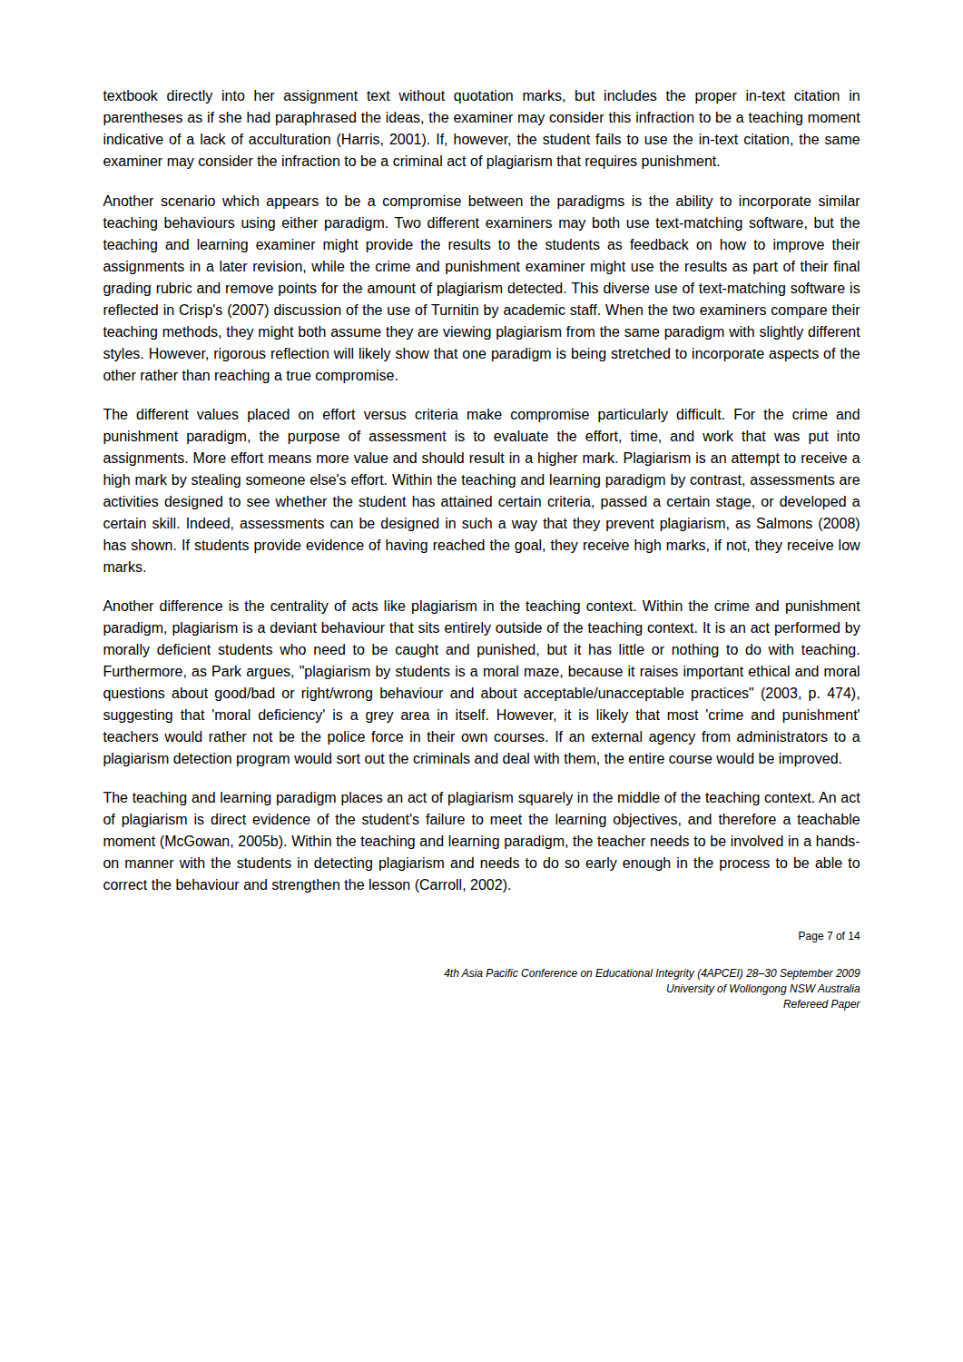textbook directly into her assignment text without quotation marks, but includes the proper in-text citation in parentheses as if she had paraphrased the ideas, the examiner may consider this infraction to be a teaching moment indicative of a lack of acculturation (Harris, 2001). If, however, the student fails to use the in-text citation, the same examiner may consider the infraction to be a criminal act of plagiarism that requires punishment.
Another scenario which appears to be a compromise between the paradigms is the ability to incorporate similar teaching behaviours using either paradigm. Two different examiners may both use text-matching software, but the teaching and learning examiner might provide the results to the students as feedback on how to improve their assignments in a later revision, while the crime and punishment examiner might use the results as part of their final grading rubric and remove points for the amount of plagiarism detected. This diverse use of text-matching software is reflected in Crisp's (2007) discussion of the use of Turnitin by academic staff. When the two examiners compare their teaching methods, they might both assume they are viewing plagiarism from the same paradigm with slightly different styles. However, rigorous reflection will likely show that one paradigm is being stretched to incorporate aspects of the other rather than reaching a true compromise.
The different values placed on effort versus criteria make compromise particularly difficult. For the crime and punishment paradigm, the purpose of assessment is to evaluate the effort, time, and work that was put into assignments. More effort means more value and should result in a higher mark. Plagiarism is an attempt to receive a high mark by stealing someone else's effort. Within the teaching and learning paradigm by contrast, assessments are activities designed to see whether the student has attained certain criteria, passed a certain stage, or developed a certain skill. Indeed, assessments can be designed in such a way that they prevent plagiarism, as Salmons (2008) has shown. If students provide evidence of having reached the goal, they receive high marks, if not, they receive low marks.
Another difference is the centrality of acts like plagiarism in the teaching context. Within the crime and punishment paradigm, plagiarism is a deviant behaviour that sits entirely outside of the teaching context. It is an act performed by morally deficient students who need to be caught and punished, but it has little or nothing to do with teaching. Furthermore, as Park argues, "plagiarism by students is a moral maze, because it raises important ethical and moral questions about good/bad or right/wrong behaviour and about acceptable/unacceptable practices" (2003, p. 474), suggesting that 'moral deficiency' is a grey area in itself. However, it is likely that most 'crime and punishment' teachers would rather not be the police force in their own courses. If an external agency from administrators to a plagiarism detection program would sort out the criminals and deal with them, the entire course would be improved.
The teaching and learning paradigm places an act of plagiarism squarely in the middle of the teaching context. An act of plagiarism is direct evidence of the student's failure to meet the learning objectives, and therefore a teachable moment (McGowan, 2005b). Within the teaching and learning paradigm, the teacher needs to be involved in a hands-on manner with the students in detecting plagiarism and needs to do so early enough in the process to be able to correct the behaviour and strengthen the lesson (Carroll, 2002).
Page 7 of 14
4th Asia Pacific Conference on Educational Integrity (4APCEI) 28–30 September 2009
University of Wollongong NSW Australia
Refereed Paper